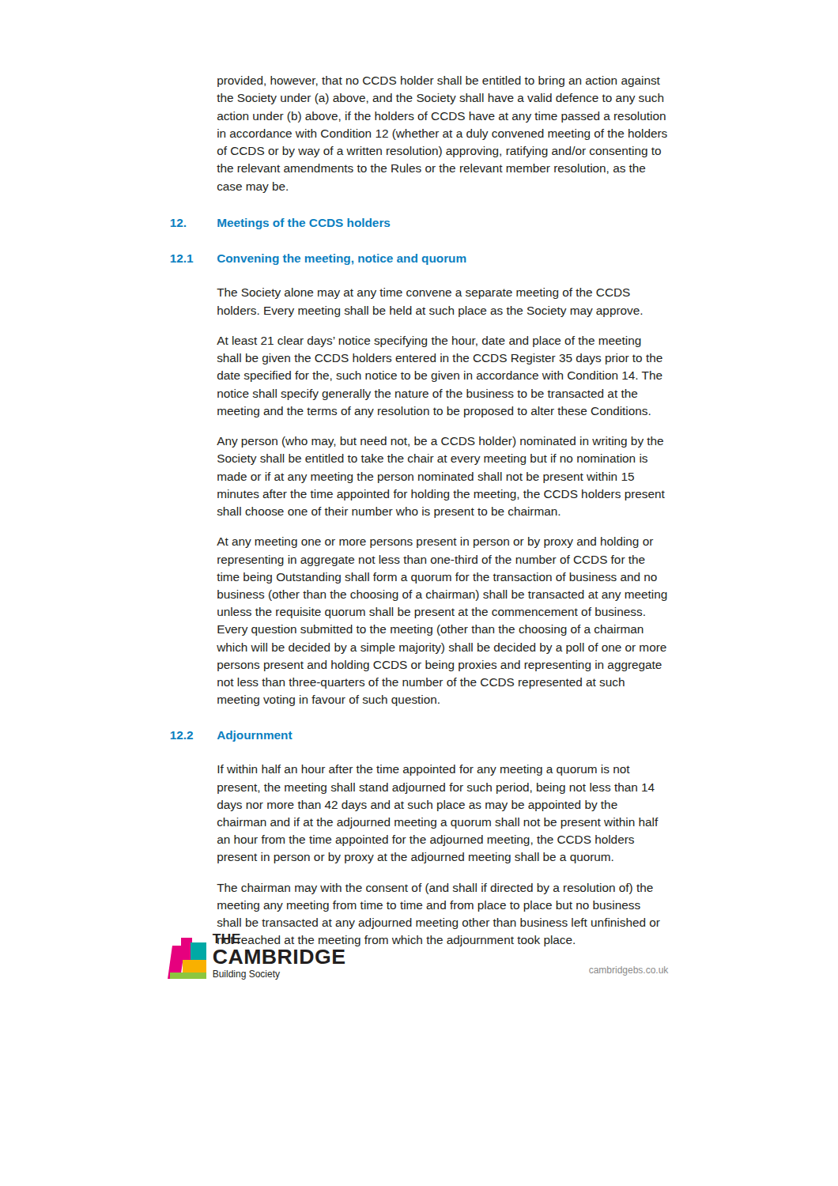provided, however, that no CCDS holder shall be entitled to bring an action against the Society under (a) above, and the Society shall have a valid defence to any such action under (b) above, if the holders of CCDS have at any time passed a resolution in accordance with Condition 12 (whether at a duly convened meeting of the holders of CCDS or by way of a written resolution) approving, ratifying and/or consenting to the relevant amendments to the Rules or the relevant member resolution, as the case may be.
12. Meetings of the CCDS holders
12.1 Convening the meeting, notice and quorum
The Society alone may at any time convene a separate meeting of the CCDS holders. Every meeting shall be held at such place as the Society may approve.
At least 21 clear days’ notice specifying the hour, date and place of the meeting shall be given the CCDS holders entered in the CCDS Register 35 days prior to the date specified for the, such notice to be given in accordance with Condition 14. The notice shall specify generally the nature of the business to be transacted at the meeting and the terms of any resolution to be proposed to alter these Conditions.
Any person (who may, but need not, be a CCDS holder) nominated in writing by the Society shall be entitled to take the chair at every meeting but if no nomination is made or if at any meeting the person nominated shall not be present within 15 minutes after the time appointed for holding the meeting, the CCDS holders present shall choose one of their number who is present to be chairman.
At any meeting one or more persons present in person or by proxy and holding or representing in aggregate not less than one-third of the number of CCDS for the time being Outstanding shall form a quorum for the transaction of business and no business (other than the choosing of a chairman) shall be transacted at any meeting unless the requisite quorum shall be present at the commencement of business. Every question submitted to the meeting (other than the choosing of a chairman which will be decided by a simple majority) shall be decided by a poll of one or more persons present and holding CCDS or being proxies and representing in aggregate not less than three-quarters of the number of the CCDS represented at such meeting voting in favour of such question.
12.2 Adjournment
If within half an hour after the time appointed for any meeting a quorum is not present, the meeting shall stand adjourned for such period, being not less than 14 days nor more than 42 days and at such place as may be appointed by the chairman and if at the adjourned meeting a quorum shall not be present within half an hour from the time appointed for the adjourned meeting, the CCDS holders present in person or by proxy at the adjourned meeting shall be a quorum.
The chairman may with the consent of (and shall if directed by a resolution of) the meeting any meeting from time to time and from place to place but no business shall be transacted at any adjourned meeting other than business left unfinished or not reached at the meeting from which the adjournment took place.
THE CAMBRIDGE Building Society
cambridgebs.co.uk